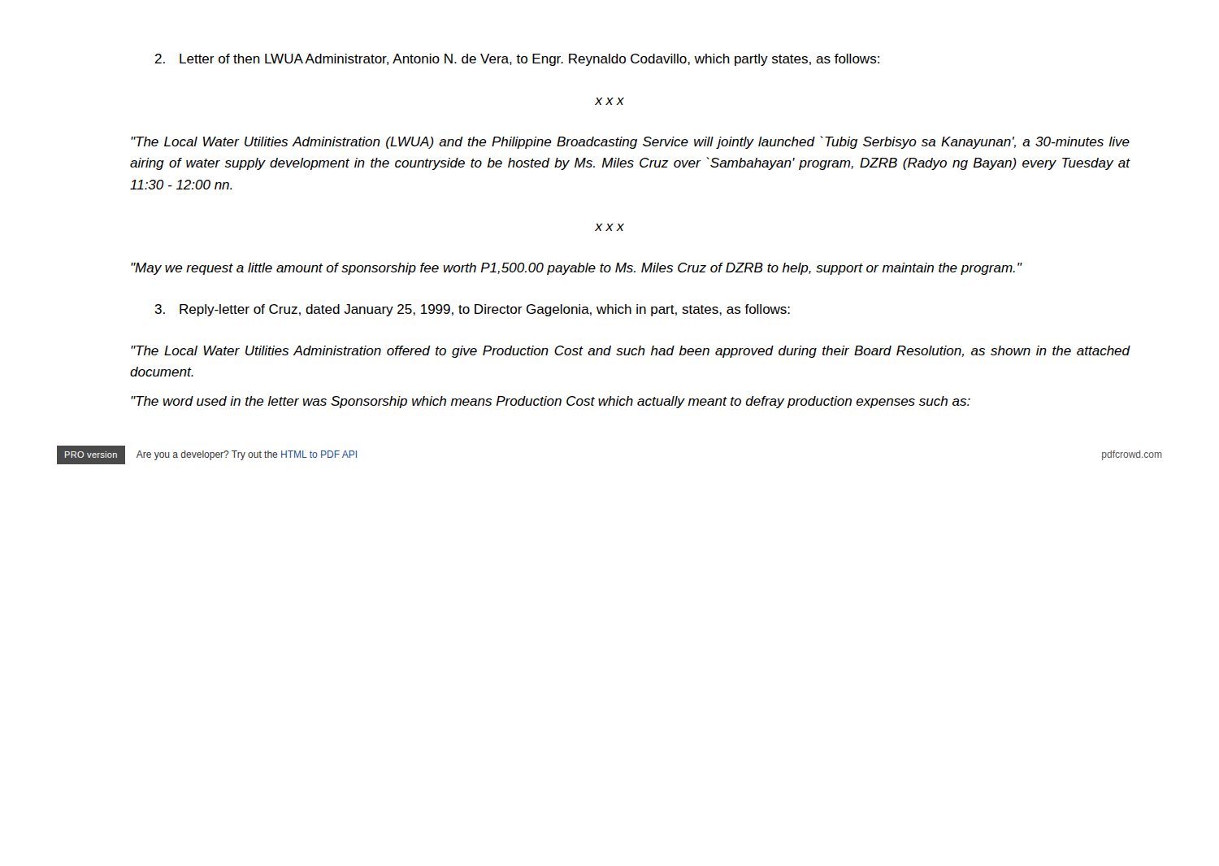2. Letter of then LWUA Administrator, Antonio N. de Vera, to Engr. Reynaldo Codavillo, which partly states, as follows:
x x x
"The Local Water Utilities Administration (LWUA) and the Philippine Broadcasting Service will jointly launched `Tubig Serbisyo sa Kanayunan', a 30-minutes live airing of water supply development in the countryside to be hosted by Ms. Miles Cruz over `Sambahayan' program, DZRB (Radyo ng Bayan) every Tuesday at 11:30 - 12:00 nn.
x x x
"May we request a little amount of sponsorship fee worth P1,500.00 payable to Ms. Miles Cruz of DZRB to help, support or maintain the program."
3. Reply-letter of Cruz, dated January 25, 1999, to Director Gagelonia, which in part, states, as follows:
"The Local Water Utilities Administration offered to give Production Cost and such had been approved during their Board Resolution, as shown in the attached document.
"The word used in the letter was Sponsorship which means Production Cost which actually meant to defray production expenses such as:
PRO version Are you a developer? Try out the HTML to PDF API pdfcrowd.com